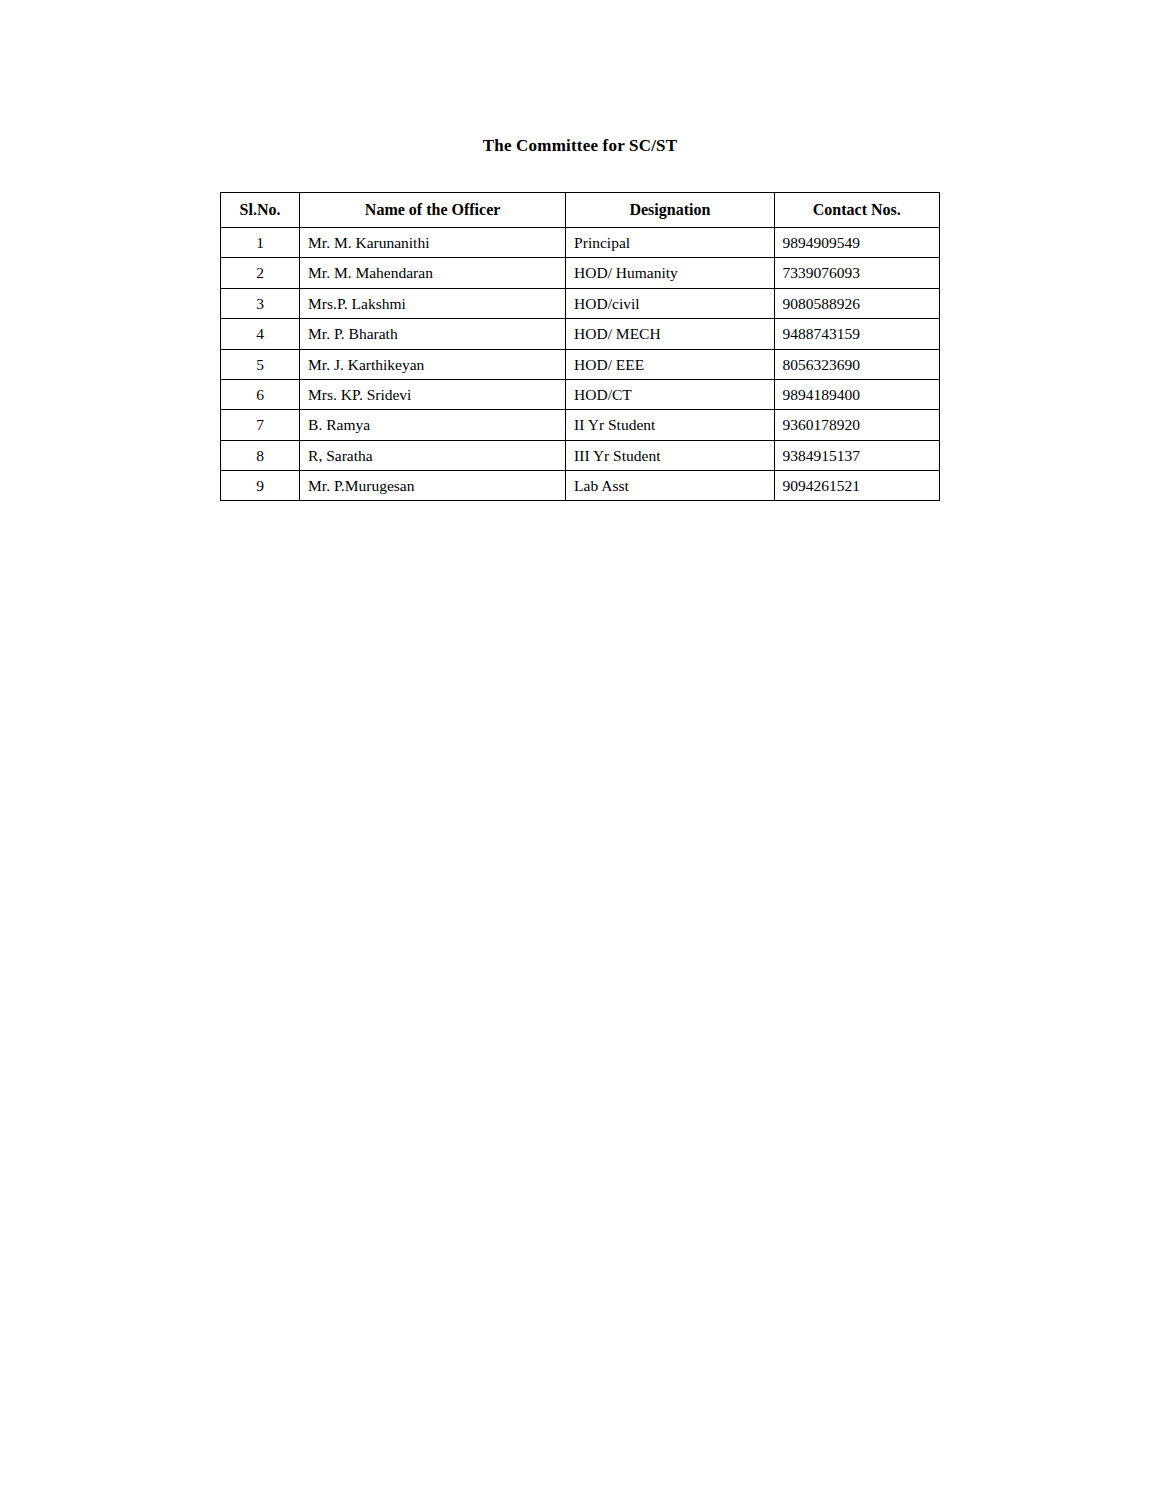The Committee for SC/ST
| Sl.No. | Name of the Officer | Designation | Contact Nos. |
| --- | --- | --- | --- |
| 1 | Mr. M. Karunanithi | Principal | 9894909549 |
| 2 | Mr. M. Mahendaran | HOD/ Humanity | 7339076093 |
| 3 | Mrs.P. Lakshmi | HOD/civil | 9080588926 |
| 4 | Mr. P. Bharath | HOD/ MECH | 9488743159 |
| 5 | Mr. J. Karthikeyan | HOD/ EEE | 8056323690 |
| 6 | Mrs. KP. Sridevi | HOD/CT | 9894189400 |
| 7 | B. Ramya | II Yr Student | 9360178920 |
| 8 | R, Saratha | III Yr Student | 9384915137 |
| 9 | Mr. P.Murugesan | Lab Asst | 9094261521 |